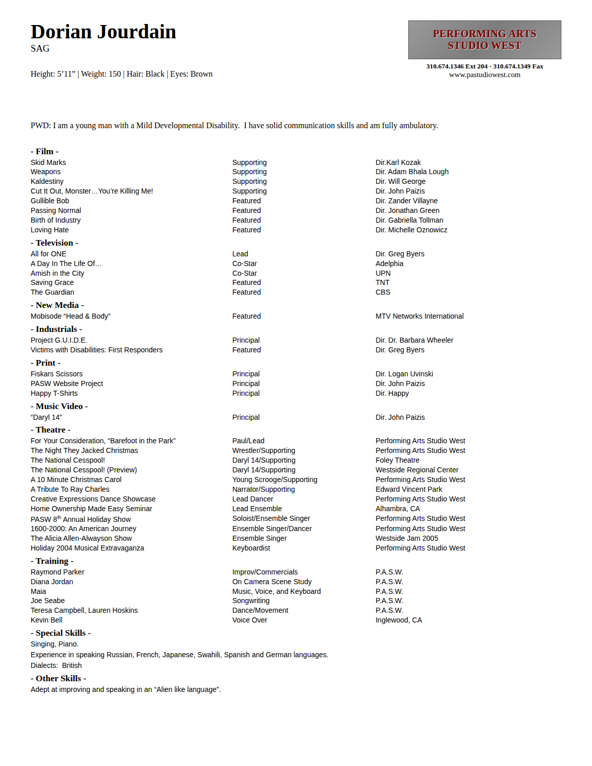Dorian Jourdain
SAG
Height: 5’11” | Weight: 150 | Hair: Black | Eyes: Brown
PERFORMING ARTS
STUDIO WEST
310.674.1346 Ext 204 - 310.674.1349 Fax
www.pastudiowest.com
PWD: I am a young man with a Mild Developmental Disability. I have solid communication skills and am fully ambulatory.
- Film -
| Skid Marks | Supporting | Dir.Karl Kozak |
| Weapons | Supporting | Dir. Adam Bhala Lough |
| Kaldestiny | Supporting | Dir. Will George |
| Cut It Out, Monster…You’re Killing Me! | Supporting | Dir. John Paizis |
| Gullible Bob | Featured | Dir. Zander Villayne |
| Passing Normal | Featured | Dir. Jonathan Green |
| Birth of Industry | Featured | Dir. Gabriella Tollman |
| Loving Hate | Featured | Dir. Michelle Oznowicz |
- Television -
| All for ONE | Lead | Dir. Greg Byers |
| A Day In The Life Of… | Co-Star | Adelphia |
| Amish in the City | Co-Star | UPN |
| Saving Grace | Featured | TNT |
| The Guardian | Featured | CBS |
- New Media -
| Mobisode “Head & Body” | Featured | MTV Networks International |
- Industrials -
| Project G.U.I.D.E. | Principal | Dir. Dr. Barbara Wheeler |
| Victims with Disabilities: First Responders | Featured | Dir. Greg Byers |
- Print -
| Fiskars Scissors | Principal | Dir. Logan Uvinski |
| PASW Website Project | Principal | Dir. John Paizis |
| Happy T-Shirts | Principal | Dir. Happy |
- Music Video -
| “Daryl 14” | Principal | Dir. John Paizis |
- Theatre -
| For Your Consideration, “Barefoot in the Park” | Paul/Lead | Performing Arts Studio West |
| The Night They Jacked Christmas | Wrestler/Supporting | Performing Arts Studio West |
| The National Cesspool! | Daryl 14/Supporting | Foley Theatre |
| The National Cesspool! (Preview) | Daryl 14/Supporting | Westside Regional Center |
| A 10 Minute Christmas Carol | Young Scrooge/Supporting | Performing Arts Studio West |
| A Tribute To Ray Charles | Narrator/Supporting | Edward Vincent Park |
| Creative Expressions Dance Showcase | Lead Dancer | Performing Arts Studio West |
| Home Ownership Made Easy Seminar | Lead Ensemble | Alhambra, CA |
| PASW 8 th Annual Holiday Show | Soloist/Ensemble Singer | Performing Arts Studio West |
| 1600-2000: An American Journey | Ensemble Singer/Dancer | Performing Arts Studio West |
| The Alicia Allen-Alwayson Show | Ensemble Singer | Westside Jam 2005 |
| Holiday 2004 Musical Extravaganza | Keyboardist | Performing Arts Studio West |
- Training -
| Raymond Parker | Improv/Commercials | P.A.S.W. |
| Diana Jordan | On Camera Scene Study | P.A.S.W. |
| Maia | Music, Voice, and Keyboard | P.A.S.W. |
| Joe Seabe | Songwriting | P.A.S.W. |
| Teresa Campbell, Lauren Hoskins | Dance/Movement | P.A.S.W. |
| Kevin Bell | Voice Over | Inglewood, CA |
- Special Skills -
Singing, Piano.
Experience in speaking Russian, French, Japanese, Swahili, Spanish and German languages.
Dialects: British
- Other Skills -
Adept at improving and speaking in an “Alien like language”.